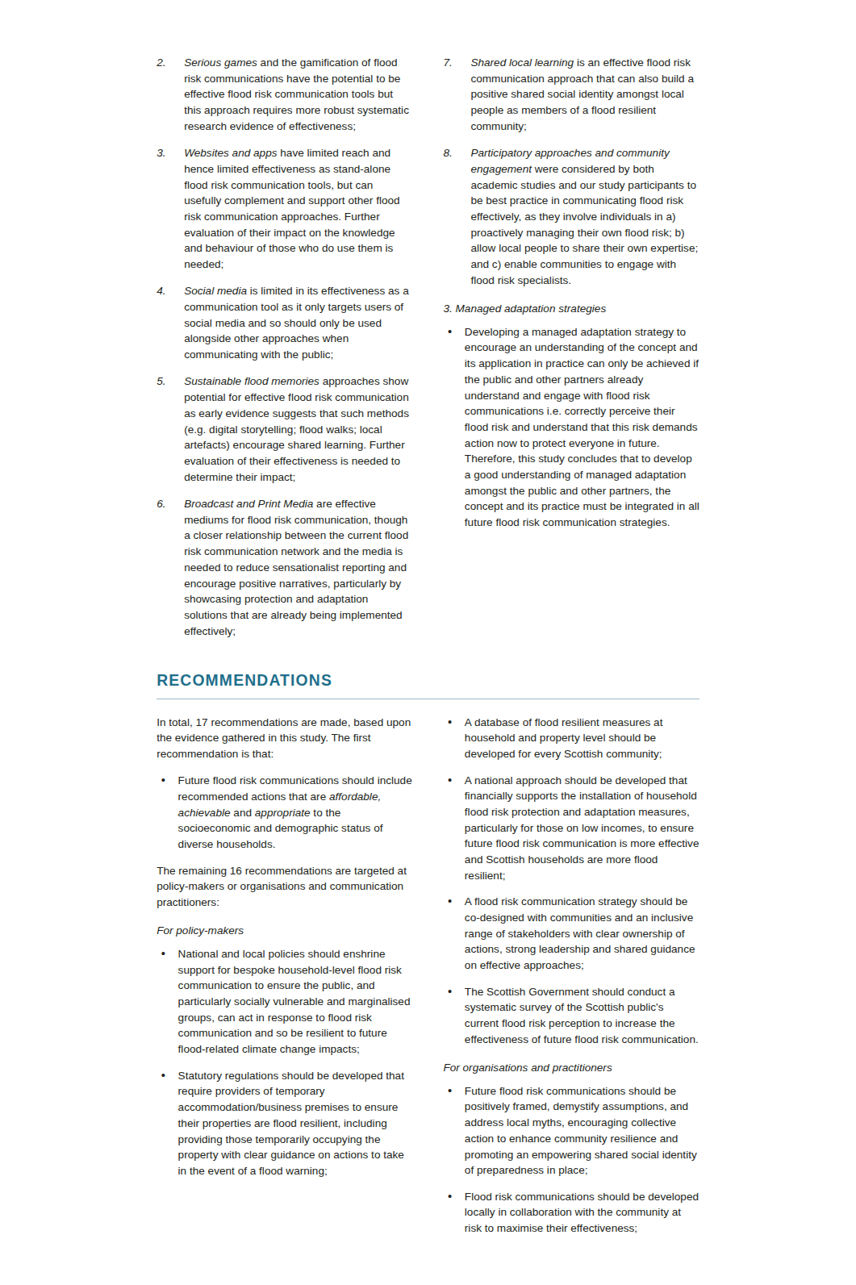2. Serious games and the gamification of flood risk communications have the potential to be effective flood risk communication tools but this approach requires more robust systematic research evidence of effectiveness;
3. Websites and apps have limited reach and hence limited effectiveness as stand-alone flood risk communication tools, but can usefully complement and support other flood risk communication approaches. Further evaluation of their impact on the knowledge and behaviour of those who do use them is needed;
4. Social media is limited in its effectiveness as a communication tool as it only targets users of social media and so should only be used alongside other approaches when communicating with the public;
5. Sustainable flood memories approaches show potential for effective flood risk communication as early evidence suggests that such methods (e.g. digital storytelling; flood walks; local artefacts) encourage shared learning. Further evaluation of their effectiveness is needed to determine their impact;
6. Broadcast and Print Media are effective mediums for flood risk communication, though a closer relationship between the current flood risk communication network and the media is needed to reduce sensationalist reporting and encourage positive narratives, particularly by showcasing protection and adaptation solutions that are already being implemented effectively;
7. Shared local learning is an effective flood risk communication approach that can also build a positive shared social identity amongst local people as members of a flood resilient community;
8. Participatory approaches and community engagement were considered by both academic studies and our study participants to be best practice in communicating flood risk effectively, as they involve individuals in a) proactively managing their own flood risk; b) allow local people to share their own expertise; and c) enable communities to engage with flood risk specialists.
3. Managed adaptation strategies
Developing a managed adaptation strategy to encourage an understanding of the concept and its application in practice can only be achieved if the public and other partners already understand and engage with flood risk communications i.e. correctly perceive their flood risk and understand that this risk demands action now to protect everyone in future. Therefore, this study concludes that to develop a good understanding of managed adaptation amongst the public and other partners, the concept and its practice must be integrated in all future flood risk communication strategies.
Recommendations
In total, 17 recommendations are made, based upon the evidence gathered in this study. The first recommendation is that:
Future flood risk communications should include recommended actions that are affordable, achievable and appropriate to the socioeconomic and demographic status of diverse households.
The remaining 16 recommendations are targeted at policy-makers or organisations and communication practitioners:
For policy-makers
National and local policies should enshrine support for bespoke household-level flood risk communication to ensure the public, and particularly socially vulnerable and marginalised groups, can act in response to flood risk communication and so be resilient to future flood-related climate change impacts;
Statutory regulations should be developed that require providers of temporary accommodation/business premises to ensure their properties are flood resilient, including providing those temporarily occupying the property with clear guidance on actions to take in the event of a flood warning;
A database of flood resilient measures at household and property level should be developed for every Scottish community;
A national approach should be developed that financially supports the installation of household flood risk protection and adaptation measures, particularly for those on low incomes, to ensure future flood risk communication is more effective and Scottish households are more flood resilient;
A flood risk communication strategy should be co-designed with communities and an inclusive range of stakeholders with clear ownership of actions, strong leadership and shared guidance on effective approaches;
The Scottish Government should conduct a systematic survey of the Scottish public's current flood risk perception to increase the effectiveness of future flood risk communication.
For organisations and practitioners
Future flood risk communications should be positively framed, demystify assumptions, and address local myths, encouraging collective action to enhance community resilience and promoting an empowering shared social identity of preparedness in place;
Flood risk communications should be developed locally in collaboration with the community at risk to maximise their effectiveness;